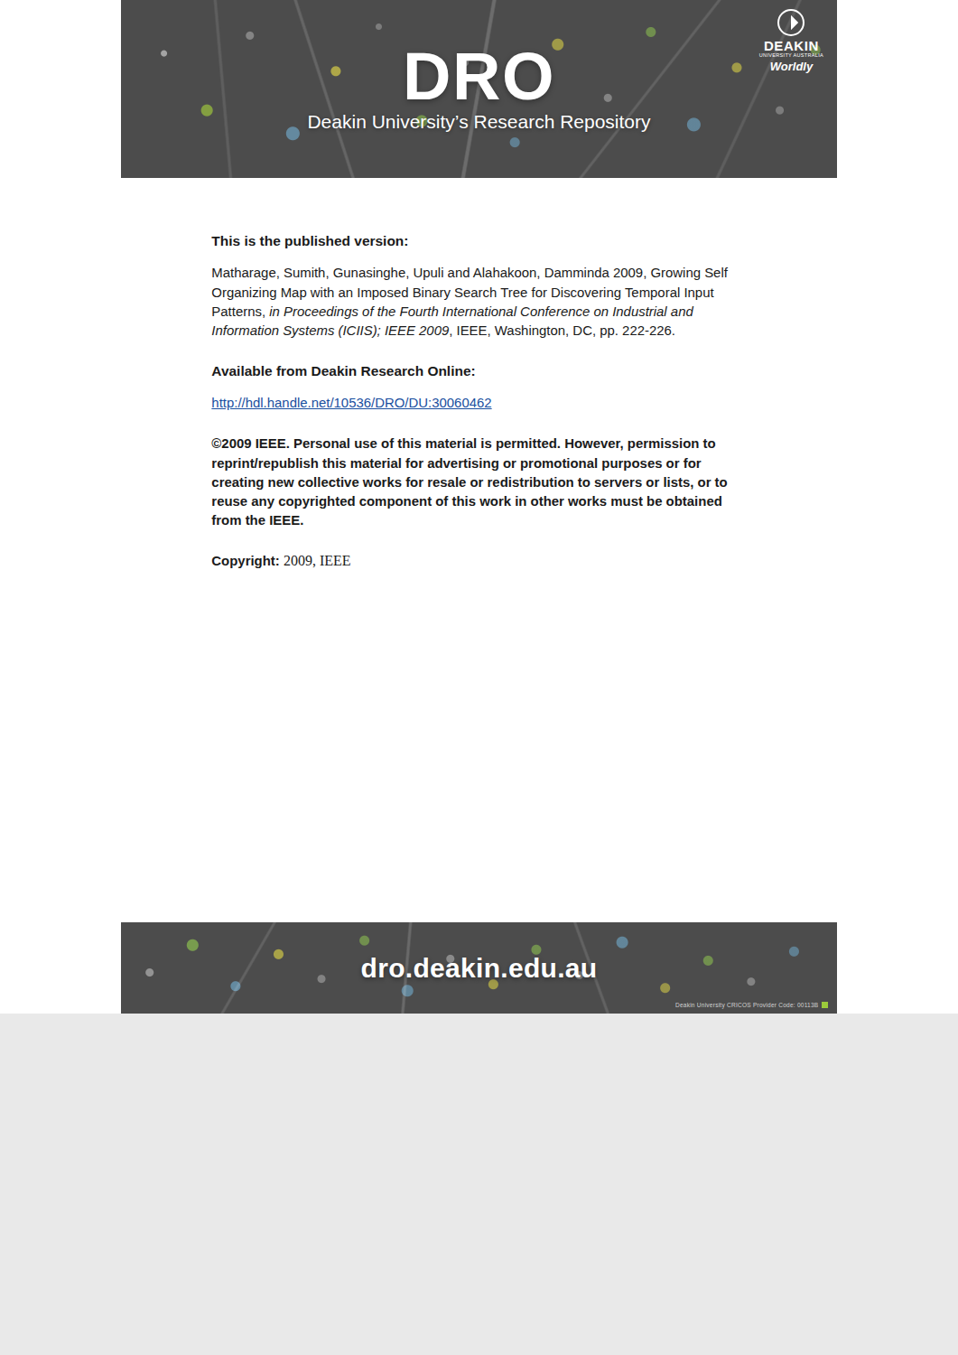DEAKIN
UNIVERSITY AUSTRALIA
Worldly
DRO
Deakin University’s Research Repository
This is the published version:
Matharage, Sumith, Gunasinghe, Upuli and Alahakoon, Damminda 2009, Growing Self Organizing Map with an Imposed Binary Search Tree for Discovering Temporal Input Patterns, in Proceedings of the Fourth International Conference on Industrial and Information Systems (ICIIS); IEEE 2009, IEEE, Washington, DC, pp. 222-226.
Available from Deakin Research Online:
http://hdl.handle.net/10536/DRO/DU:30060462
©2009 IEEE. Personal use of this material is permitted. However, permission to reprint/republish this material for advertising or promotional purposes or for creating new collective works for resale or redistribution to servers or lists, or to reuse any copyrighted component of this work in other works must be obtained from the IEEE.
Copyright: 2009, IEEE
dro.deakin.edu.au
Deakin University CRICOS Provider Code: 00113B